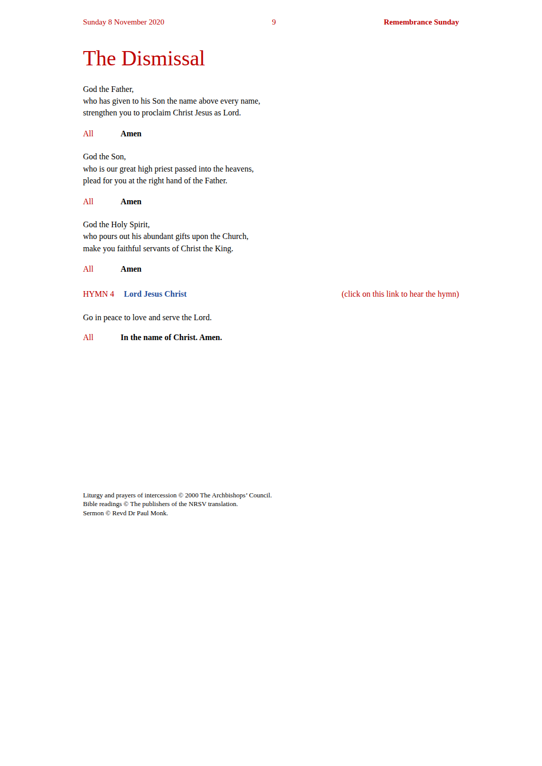Sunday 8 November 2020 9 Remembrance Sunday
The Dismissal
God the Father,
who has given to his Son the name above every name,
strengthen you to proclaim Christ Jesus as Lord.
All Amen
God the Son,
who is our great high priest passed into the heavens,
plead for you at the right hand of the Father.
All Amen
God the Holy Spirit,
who pours out his abundant gifts upon the Church,
make you faithful servants of Christ the King.
All Amen
HYMN 4 Lord Jesus Christ (click on this link to hear the hymn)
Go in peace to love and serve the Lord.
All In the name of Christ. Amen.
Liturgy and prayers of intercession © 2000 The Archbishops’ Council.
Bible readings © The publishers of the NRSV translation.
Sermon © Revd Dr Paul Monk.